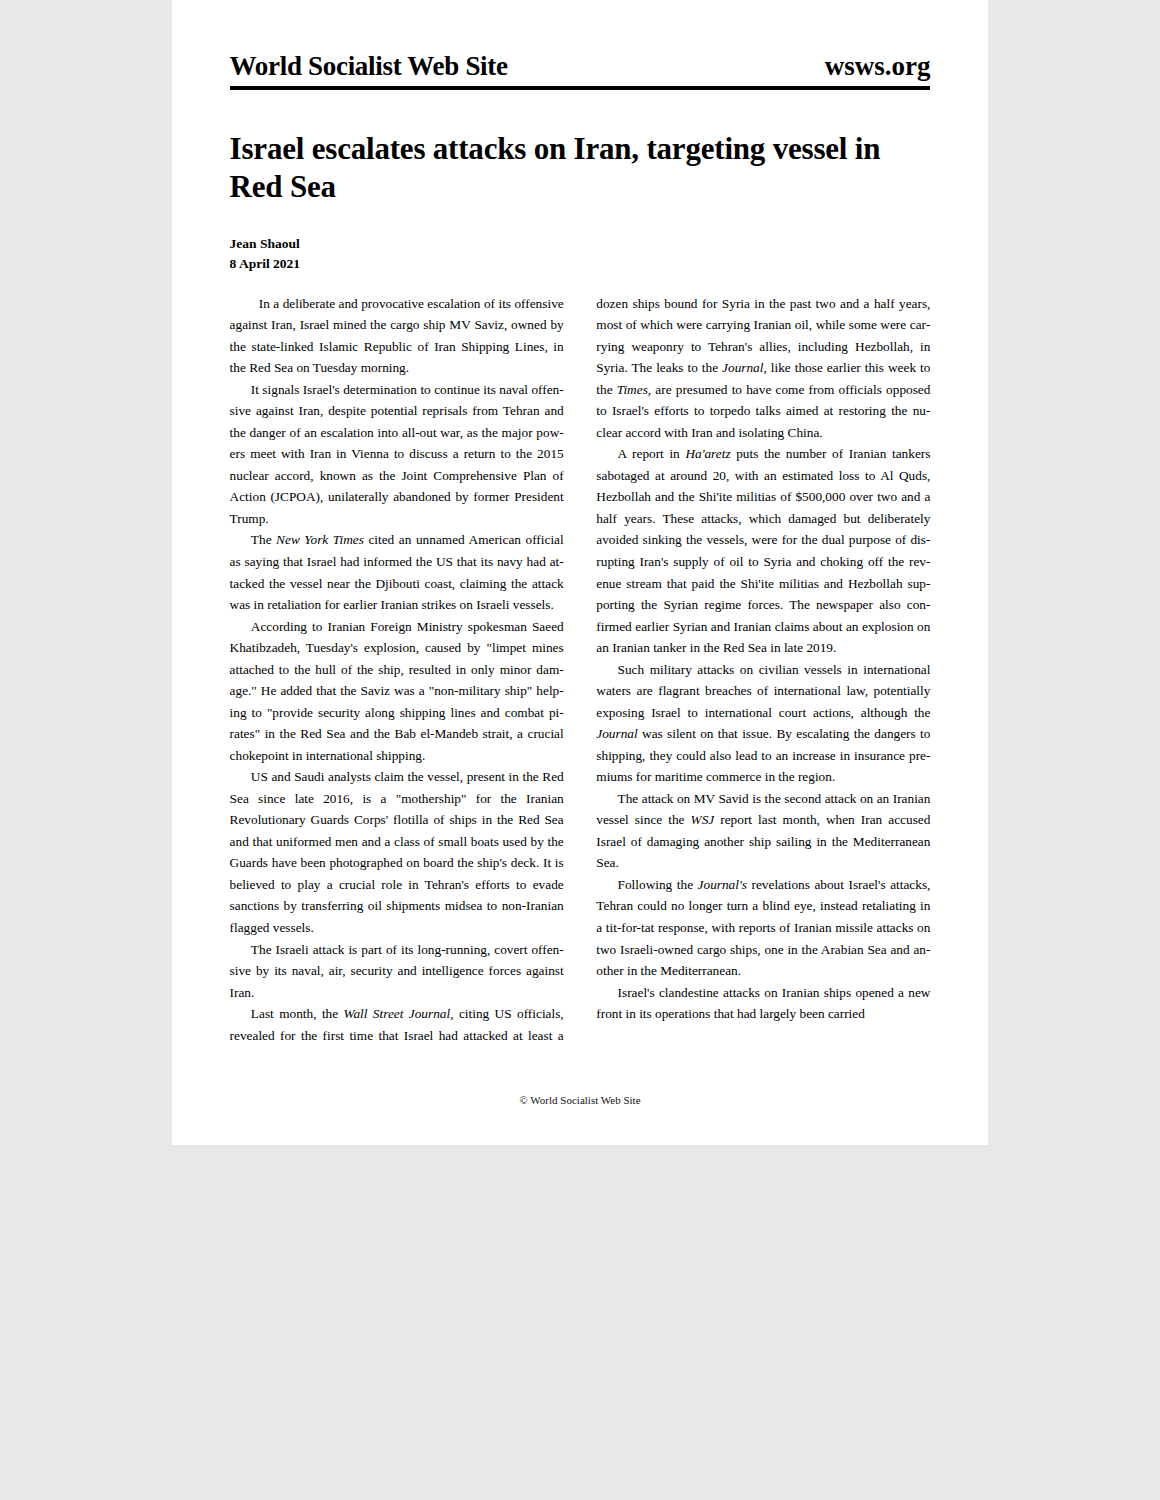World Socialist Web Site
wsws.org
Israel escalates attacks on Iran, targeting vessel in Red Sea
Jean Shaoul 8 April 2021
In a deliberate and provocative escalation of its offensive against Iran, Israel mined the cargo ship MV Saviz, owned by the state-linked Islamic Republic of Iran Shipping Lines, in the Red Sea on Tuesday morning.
It signals Israel's determination to continue its naval offensive against Iran, despite potential reprisals from Tehran and the danger of an escalation into all-out war, as the major powers meet with Iran in Vienna to discuss a return to the 2015 nuclear accord, known as the Joint Comprehensive Plan of Action (JCPOA), unilaterally abandoned by former President Trump.
The New York Times cited an unnamed American official as saying that Israel had informed the US that its navy had attacked the vessel near the Djibouti coast, claiming the attack was in retaliation for earlier Iranian strikes on Israeli vessels.
According to Iranian Foreign Ministry spokesman Saeed Khatibzadeh, Tuesday's explosion, caused by "limpet mines attached to the hull of the ship, resulted in only minor damage." He added that the Saviz was a "non-military ship" helping to "provide security along shipping lines and combat pirates" in the Red Sea and the Bab el-Mandeb strait, a crucial chokepoint in international shipping.
US and Saudi analysts claim the vessel, present in the Red Sea since late 2016, is a "mothership" for the Iranian Revolutionary Guards Corps' flotilla of ships in the Red Sea and that uniformed men and a class of small boats used by the Guards have been photographed on board the ship's deck. It is believed to play a crucial role in Tehran's efforts to evade sanctions by transferring oil shipments midsea to non-Iranian flagged vessels.
The Israeli attack is part of its long-running, covert offensive by its naval, air, security and intelligence forces against Iran.
Last month, the Wall Street Journal, citing US officials, revealed for the first time that Israel had attacked at least a dozen ships bound for Syria in the past two and a half years, most of which were carrying Iranian oil, while some were carrying weaponry to Tehran's allies, including Hezbollah, in Syria. The leaks to the Journal, like those earlier this week to the Times, are presumed to have come from officials opposed to Israel's efforts to torpedo talks aimed at restoring the nuclear accord with Iran and isolating China.
A report in Ha'aretz puts the number of Iranian tankers sabotaged at around 20, with an estimated loss to Al Quds, Hezbollah and the Shi'ite militias of $500,000 over two and a half years. These attacks, which damaged but deliberately avoided sinking the vessels, were for the dual purpose of disrupting Iran's supply of oil to Syria and choking off the revenue stream that paid the Shi'ite militias and Hezbollah supporting the Syrian regime forces. The newspaper also confirmed earlier Syrian and Iranian claims about an explosion on an Iranian tanker in the Red Sea in late 2019.
Such military attacks on civilian vessels in international waters are flagrant breaches of international law, potentially exposing Israel to international court actions, although the Journal was silent on that issue. By escalating the dangers to shipping, they could also lead to an increase in insurance premiums for maritime commerce in the region.
The attack on MV Savid is the second attack on an Iranian vessel since the WSJ report last month, when Iran accused Israel of damaging another ship sailing in the Mediterranean Sea.
Following the Journal's revelations about Israel's attacks, Tehran could no longer turn a blind eye, instead retaliating in a tit-for-tat response, with reports of Iranian missile attacks on two Israeli-owned cargo ships, one in the Arabian Sea and another in the Mediterranean.
Israel's clandestine attacks on Iranian ships opened a new front in its operations that had largely been carried
© World Socialist Web Site